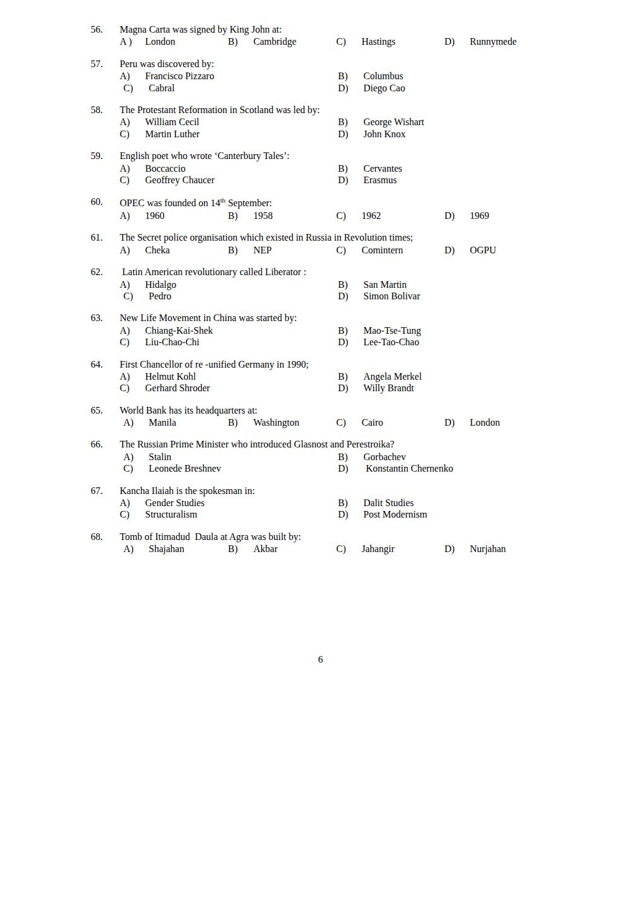56.
Magna Carta was signed by King John at:
A ) London
B) Cambridge
C) Hastings
D) Runnymede
57.
Peru was discovered by:
A) Francisco Pizzaro
B) Columbus
C) Cabral
D) Diego Cao
58.
The Protestant Reformation in Scotland was led by:
A) William Cecil
B) George Wishart
C) Martin Luther
D) John Knox
59.
English poet who wrote ‘Canterbury Tales’:
A) Boccaccio
B) Cervantes
C) Geoffrey Chaucer
D) Erasmus
60.
OPEC was founded on 14th September:
A) 1960
B) 1958
C) 1962
D) 1969
61.
The Secret police organisation which existed in Russia in Revolution times;
A) Cheka
B) NEP
C) Comintern
D) OGPU
62.
Latin American revolutionary called Liberator :
A) Hidalgo
B) San Martin
C) Pedro
D) Simon Bolivar
63.
New Life Movement in China was started by:
A) Chiang-Kai-Shek
B) Mao-Tse-Tung
C) Liu-Chao-Chi
D) Lee-Tao-Chao
64.
First Chancellor of re -unified Germany in 1990;
A) Helmut Kohl
B) Angela Merkel
C) Gerhard Shroder
D) Willy Brandt
65.
World Bank has its headquarters at:
A) Manila
B) Washington
C) Cairo
D) London
66.
The Russian Prime Minister who introduced Glasnost and Perestroika?
A) Stalin
B) Gorbachev
C) Leonede Breshnev
D) Konstantin Chernenko
67.
Kancha Ilaiah is the spokesman in:
A) Gender Studies
B) Dalit Studies
C) Structuralism
D) Post Modernism
68.
Tomb of Itimadud Daula at Agra was built by:
A) Shajahan
B) Akbar
C) Jahangir
D) Nurjahan
6